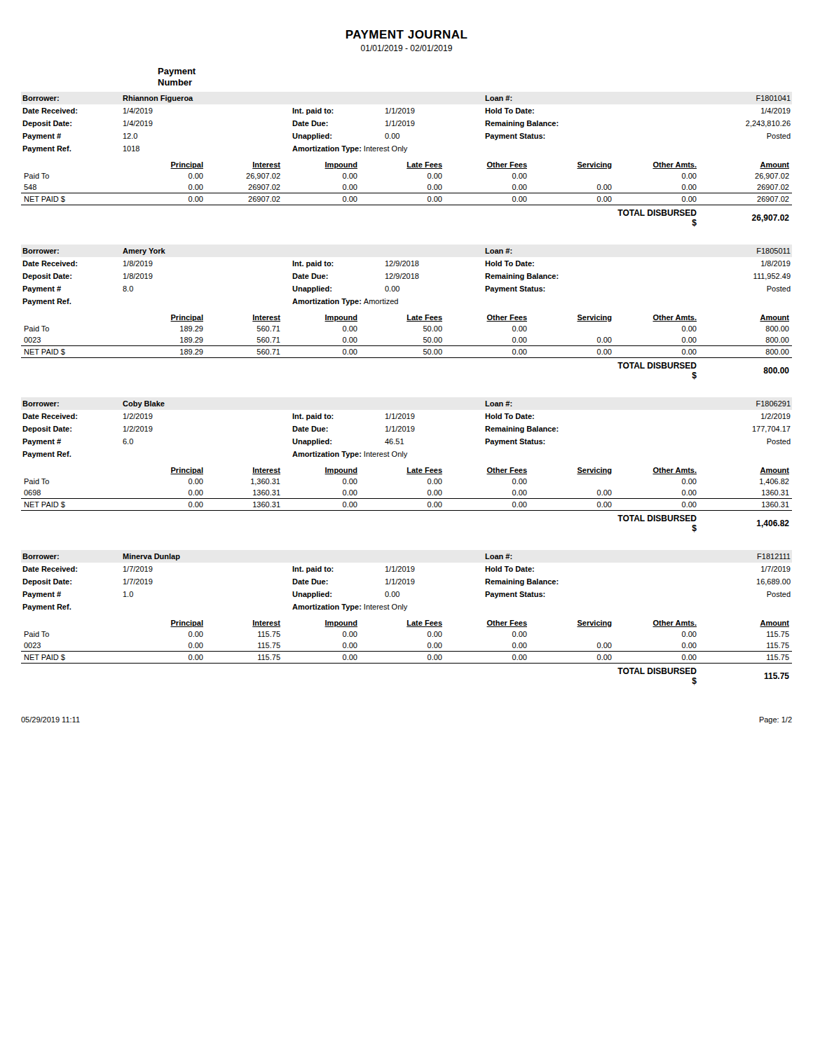PAYMENT JOURNAL
01/01/2019 - 02/01/2019
Payment Number
| Borrower: | Rhiannon Figueroa | | | Loan #: | F1801041 |
| Date Received: | 1/4/2019 | Int. paid to: | 1/1/2019 | Hold To Date: | 1/4/2019 |
| Deposit Date: | 1/4/2019 | Date Due: | 1/1/2019 | Remaining Balance: | 2,243,810.26 |
| Payment # | 12.0 | Unapplied: | 0.00 | Payment Status: | Posted |
| Payment Ref. | 1018 | Amortization Type: Interest Only | | |
| | Principal | Interest | Impound | Late Fees | Other Fees | Servicing | Other Amts. | Amount |
| --- | --- | --- | --- | --- | --- | --- | --- | --- |
| Paid To | 0.00 | 26,907.02 | 0.00 | 0.00 | 0.00 | | 0.00 | 26,907.02 |
| 548 | 0.00 | 26907.02 | 0.00 | 0.00 | 0.00 | 0.00 | 0.00 | 26907.02 |
| NET PAID $ | 0.00 | 26907.02 | 0.00 | 0.00 | 0.00 | 0.00 | 0.00 | 26907.02 |
| | TOTAL DISBURSED $ | 26,907.02 |
| Borrower: | Amery York | | | Loan #: | F1805011 |
| Date Received: | 1/8/2019 | Int. paid to: | 12/9/2018 | Hold To Date: | 1/8/2019 |
| Deposit Date: | 1/8/2019 | Date Due: | 12/9/2018 | Remaining Balance: | 111,952.49 |
| Payment # | 8.0 | Unapplied: | 0.00 | Payment Status: | Posted |
| Payment Ref. | | Amortization Type: Amortized | | |
| | Principal | Interest | Impound | Late Fees | Other Fees | Servicing | Other Amts. | Amount |
| --- | --- | --- | --- | --- | --- | --- | --- | --- |
| Paid To | 189.29 | 560.71 | 0.00 | 50.00 | 0.00 | | 0.00 | 800.00 |
| 0023 | 189.29 | 560.71 | 0.00 | 50.00 | 0.00 | 0.00 | 0.00 | 800.00 |
| NET PAID $ | 189.29 | 560.71 | 0.00 | 50.00 | 0.00 | 0.00 | 0.00 | 800.00 |
| | TOTAL DISBURSED $ | 800.00 |
| Borrower: | Coby Blake | | | Loan #: | F1806291 |
| Date Received: | 1/2/2019 | Int. paid to: | 1/1/2019 | Hold To Date: | 1/2/2019 |
| Deposit Date: | 1/2/2019 | Date Due: | 1/1/2019 | Remaining Balance: | 177,704.17 |
| Payment # | 6.0 | Unapplied: | 46.51 | Payment Status: | Posted |
| Payment Ref. | | Amortization Type: Interest Only | | |
| | Principal | Interest | Impound | Late Fees | Other Fees | Servicing | Other Amts. | Amount |
| --- | --- | --- | --- | --- | --- | --- | --- | --- |
| Paid To | 0.00 | 1,360.31 | 0.00 | 0.00 | 0.00 | | 0.00 | 1,406.82 |
| 0698 | 0.00 | 1360.31 | 0.00 | 0.00 | 0.00 | 0.00 | 0.00 | 1360.31 |
| NET PAID $ | 0.00 | 1360.31 | 0.00 | 0.00 | 0.00 | 0.00 | 0.00 | 1360.31 |
| | TOTAL DISBURSED $ | 1,406.82 |
| Borrower: | Minerva Dunlap | | | Loan #: | F1812111 |
| Date Received: | 1/7/2019 | Int. paid to: | 1/1/2019 | Hold To Date: | 1/7/2019 |
| Deposit Date: | 1/7/2019 | Date Due: | 1/1/2019 | Remaining Balance: | 16,689.00 |
| Payment # | 1.0 | Unapplied: | 0.00 | Payment Status: | Posted |
| Payment Ref. | | Amortization Type: Interest Only | | |
| | Principal | Interest | Impound | Late Fees | Other Fees | Servicing | Other Amts. | Amount |
| --- | --- | --- | --- | --- | --- | --- | --- | --- |
| Paid To | 0.00 | 115.75 | 0.00 | 0.00 | 0.00 | | 0.00 | 115.75 |
| 0023 | 0.00 | 115.75 | 0.00 | 0.00 | 0.00 | 0.00 | 0.00 | 115.75 |
| NET PAID $ | 0.00 | 115.75 | 0.00 | 0.00 | 0.00 | 0.00 | 0.00 | 115.75 |
| | TOTAL DISBURSED $ | 115.75 |
05/29/2019 11:11
Page: 1/2